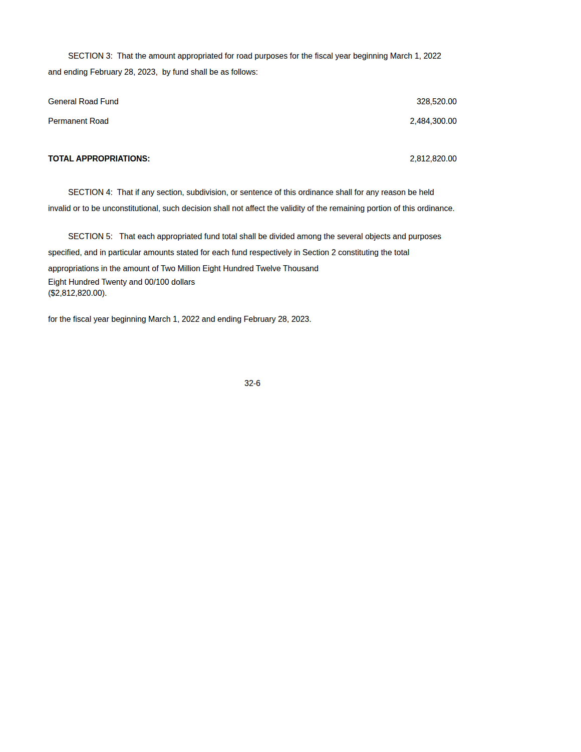SECTION 3: That the amount appropriated for road purposes for the fiscal year beginning March 1, 2022 and ending February 28, 2023, by fund shall be as follows:
| General Road Fund | 328,520.00 |
| Permanent Road | 2,484,300.00 |
| TOTAL APPROPRIATIONS: | 2,812,820.00 |
SECTION 4: That if any section, subdivision, or sentence of this ordinance shall for any reason be held invalid or to be unconstitutional, such decision shall not affect the validity of the remaining portion of this ordinance.
SECTION 5: That each appropriated fund total shall be divided among the several objects and purposes specified, and in particular amounts stated for each fund respectively in Section 2 constituting the total appropriations in the amount of Two Million Eight Hundred Twelve Thousand
Eight Hundred Twenty and 00/100 dollars
($2,812,820.00).
for the fiscal year beginning March 1, 2022 and ending February 28, 2023.
32-6